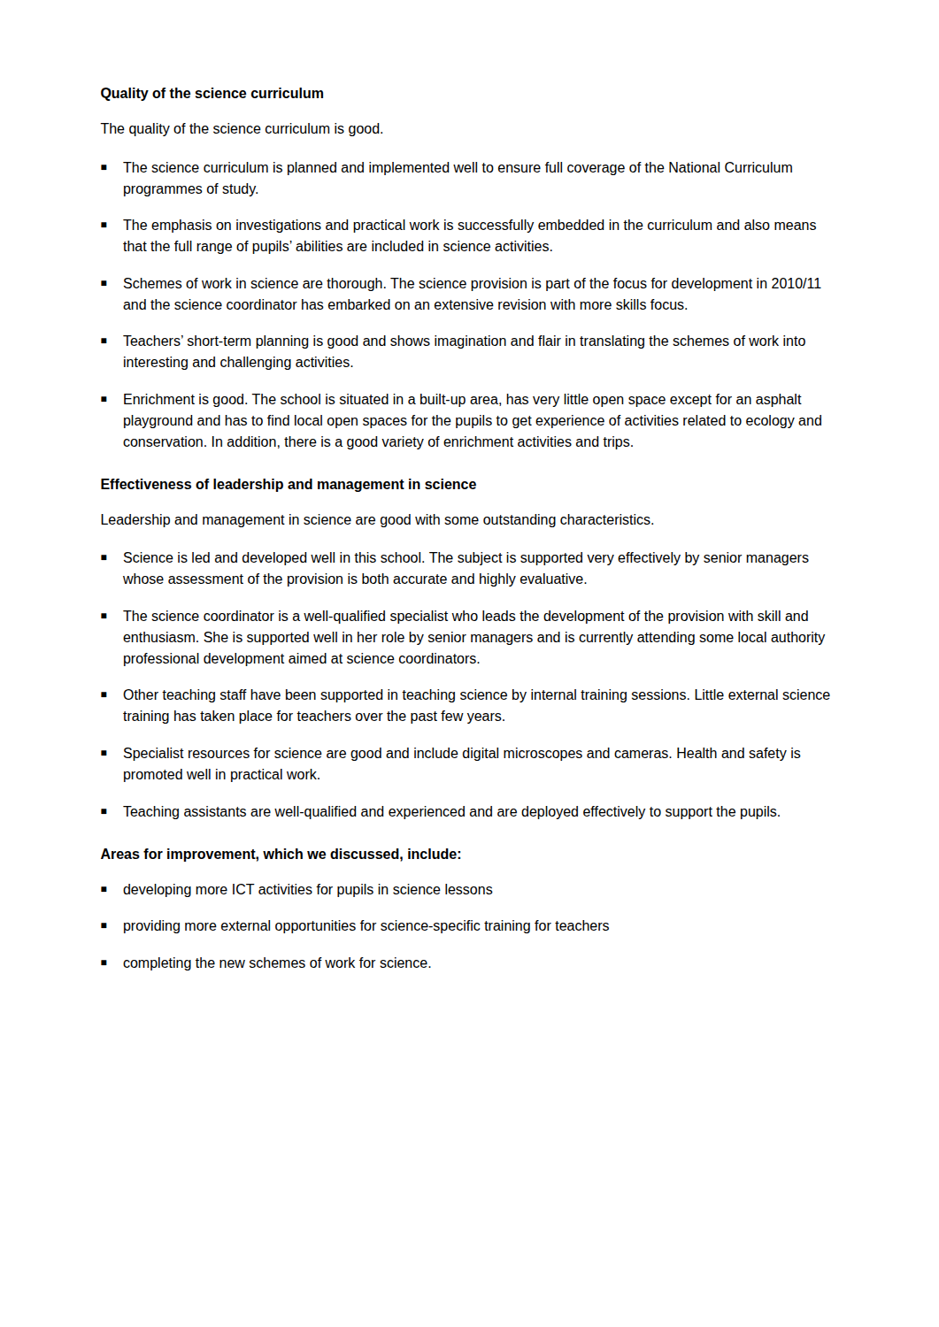Quality of the science curriculum
The quality of the science curriculum is good.
The science curriculum is planned and implemented well to ensure full coverage of the National Curriculum programmes of study.
The emphasis on investigations and practical work is successfully embedded in the curriculum and also means that the full range of pupils’ abilities are included in science activities.
Schemes of work in science are thorough. The science provision is part of the focus for development in 2010/11 and the science coordinator has embarked on an extensive revision with more skills focus.
Teachers’ short-term planning is good and shows imagination and flair in translating the schemes of work into interesting and challenging activities.
Enrichment is good. The school is situated in a built-up area, has very little open space except for an asphalt playground and has to find local open spaces for the pupils to get experience of activities related to ecology and conservation. In addition, there is a good variety of enrichment activities and trips.
Effectiveness of leadership and management in science
Leadership and management in science are good with some outstanding characteristics.
Science is led and developed well in this school. The subject is supported very effectively by senior managers whose assessment of the provision is both accurate and highly evaluative.
The science coordinator is a well-qualified specialist who leads the development of the provision with skill and enthusiasm. She is supported well in her role by senior managers and is currently attending some local authority professional development aimed at science coordinators.
Other teaching staff have been supported in teaching science by internal training sessions. Little external science training has taken place for teachers over the past few years.
Specialist resources for science are good and include digital microscopes and cameras. Health and safety is promoted well in practical work.
Teaching assistants are well-qualified and experienced and are deployed effectively to support the pupils.
Areas for improvement, which we discussed, include:
developing more ICT activities for pupils in science lessons
providing more external opportunities for science-specific training for teachers
completing the new schemes of work for science.